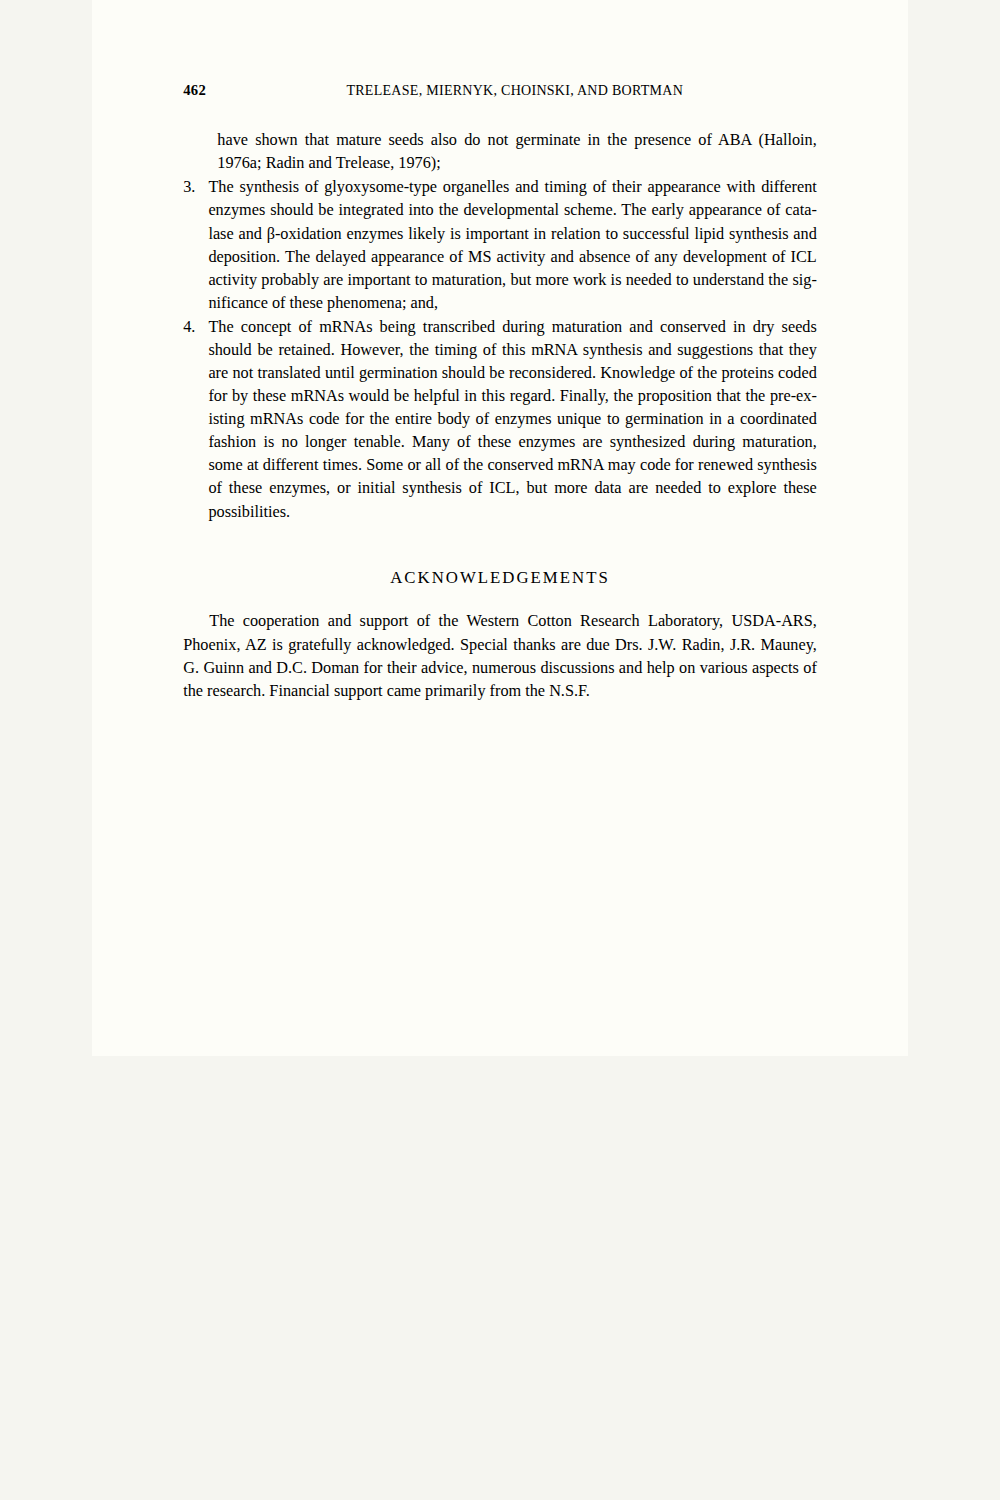462 TRELEASE, MIERNYK, CHOINSKI, AND BORTMAN
have shown that mature seeds also do not germinate in the presence of ABA (Halloin, 1976a; Radin and Trelease, 1976);
3. The synthesis of glyoxysome-type organelles and timing of their appearance with different enzymes should be integrated into the developmental scheme. The early appearance of catalase and β-oxidation enzymes likely is important in relation to successful lipid synthesis and deposition. The delayed appearance of MS activity and absence of any development of ICL activity probably are important to maturation, but more work is needed to understand the significance of these phenomena; and,
4. The concept of mRNAs being transcribed during maturation and conserved in dry seeds should be retained. However, the timing of this mRNA synthesis and suggestions that they are not translated until germination should be reconsidered. Knowledge of the proteins coded for by these mRNAs would be helpful in this regard. Finally, the proposition that the pre-existing mRNAs code for the entire body of enzymes unique to germination in a coordinated fashion is no longer tenable. Many of these enzymes are synthesized during maturation, some at different times. Some or all of the conserved mRNA may code for renewed synthesis of these enzymes, or initial synthesis of ICL, but more data are needed to explore these possibilities.
ACKNOWLEDGEMENTS
The cooperation and support of the Western Cotton Research Laboratory, USDA-ARS, Phoenix, AZ is gratefully acknowledged. Special thanks are due Drs. J.W. Radin, J.R. Mauney, G. Guinn and D.C. Doman for their advice, numerous discussions and help on various aspects of the research. Financial support came primarily from the N.S.F.